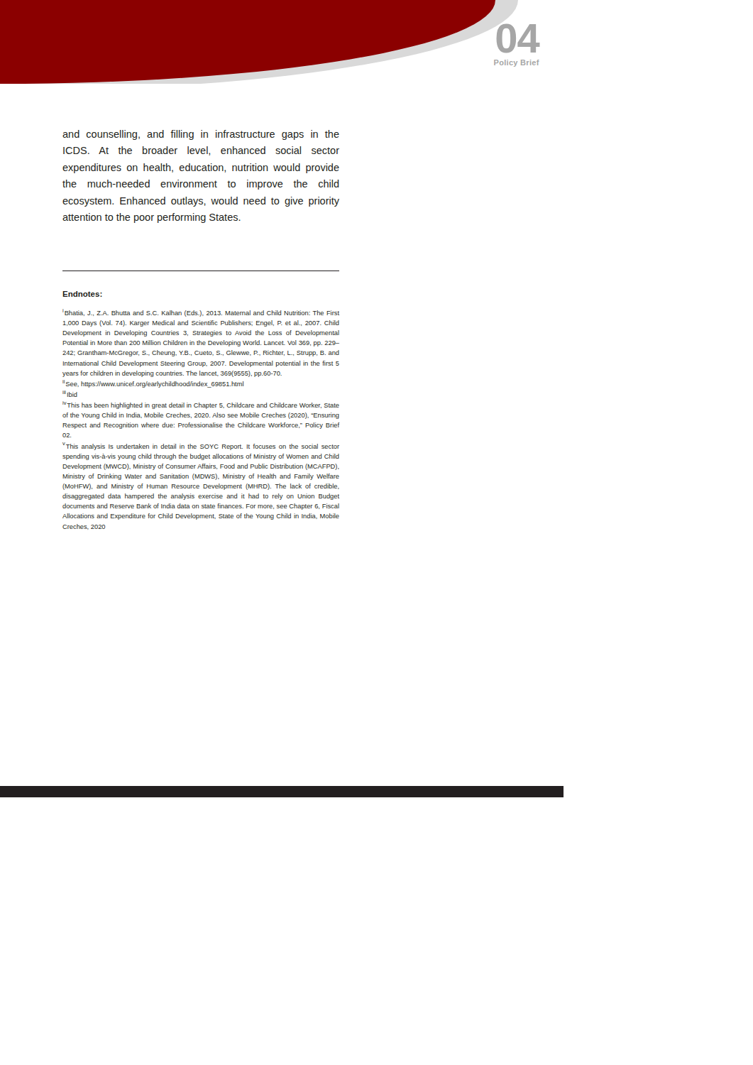04
Policy Brief
and counselling, and filling in infrastructure gaps in the ICDS. At the broader level, enhanced social sector expenditures on health, education, nutrition would provide the much-needed environment to improve the child ecosystem. Enhanced outlays, would need to give priority attention to the poor performing States.
Endnotes:
iBhatia, J., Z.A. Bhutta and S.C. Kalhan (Eds.), 2013. Maternal and Child Nutrition: The First 1,000 Days (Vol. 74). Karger Medical and Scientific Publishers; Engel, P. et al., 2007. Child Development in Developing Countries 3, Strategies to Avoid the Loss of Developmental Potential in More than 200 Million Children in the Developing World. Lancet. Vol 369, pp. 229–242; Grantham-McGregor, S., Cheung, Y.B., Cueto, S., Glewwe, P., Richter, L., Strupp, B. and International Child Development Steering Group, 2007. Developmental potential in the first 5 years for children in developing countries. The lancet, 369(9555), pp.60-70.
iiSee, https://www.unicef.org/earlychildhood/index_69851.html
iiiIbid
ivThis has been highlighted in great detail in Chapter 5, Childcare and Childcare Worker, State of the Young Child in India, Mobile Creches, 2020. Also see Mobile Creches (2020), “Ensuring Respect and Recognition where due: Professionalise the Childcare Workforce,” Policy Brief 02.
vThis analysis Is undertaken in detail in the SOYC Report. It focuses on the social sector spending vis-à-vis young child through the budget allocations of Ministry of Women and Child Development (MWCD), Ministry of Consumer Affairs, Food and Public Distribution (MCAFPD), Ministry of Drinking Water and Sanitation (MDWS), Ministry of Health and Family Welfare (MoHFW), and Ministry of Human Resource Development (MHRD). The lack of credible, disaggregated data hampered the analysis exercise and it had to rely on Union Budget documents and Reserve Bank of India data on state finances. For more, see Chapter 6, Fiscal Allocations and Expenditure for Child Development, State of the Young Child in India, Mobile Creches, 2020